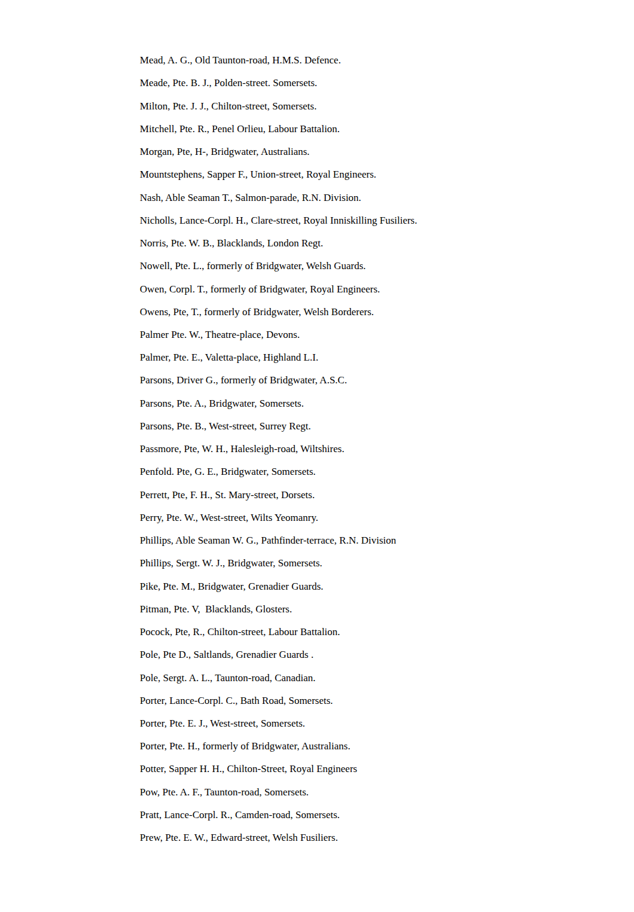Mead, A. G., Old Taunton-road, H.M.S. Defence.
Meade, Pte. B. J., Polden-street. Somersets.
Milton, Pte. J. J., Chilton-street, Somersets.
Mitchell, Pte. R., Penel Orlieu, Labour Battalion.
Morgan, Pte, H-, Bridgwater, Australians.
Mountstephens, Sapper F., Union-street, Royal Engineers.
Nash, Able Seaman T., Salmon-parade, R.N. Division.
Nicholls, Lance-Corpl. H., Clare-street, Royal Inniskilling Fusiliers.
Norris, Pte. W. B., Blacklands, London Regt.
Nowell, Pte. L., formerly of Bridgwater, Welsh Guards.
Owen, Corpl. T., formerly of Bridgwater, Royal Engineers.
Owens, Pte, T., formerly of Bridgwater, Welsh Borderers.
Palmer Pte. W., Theatre-place, Devons.
Palmer, Pte. E., Valetta-place, Highland L.I.
Parsons, Driver G., formerly of Bridgwater, A.S.C.
Parsons, Pte. A., Bridgwater, Somersets.
Parsons, Pte. B., West-street, Surrey Regt.
Passmore, Pte, W. H., Halesleigh-road, Wiltshires.
Penfold. Pte, G. E., Bridgwater, Somersets.
Perrett, Pte, F. H., St. Mary-street, Dorsets.
Perry, Pte. W., West-street, Wilts Yeomanry.
Phillips, Able Seaman W. G., Pathfinder-terrace, R.N. Division
Phillips, Sergt. W. J., Bridgwater, Somersets.
Pike, Pte. M., Bridgwater, Grenadier Guards.
Pitman, Pte. V, Blacklands, Glosters.
Pocock, Pte, R., Chilton-street, Labour Battalion.
Pole, Pte D., Saltlands, Grenadier Guards .
Pole, Sergt. A. L., Taunton-road, Canadian.
Porter, Lance-Corpl. C., Bath Road, Somersets.
Porter, Pte. E. J., West-street, Somersets.
Porter, Pte. H., formerly of Bridgwater, Australians.
Potter, Sapper H. H., Chilton-Street, Royal Engineers
Pow, Pte. A. F., Taunton-road, Somersets.
Pratt, Lance-Corpl. R., Camden-road, Somersets.
Prew, Pte. E. W., Edward-street, Welsh Fusiliers.